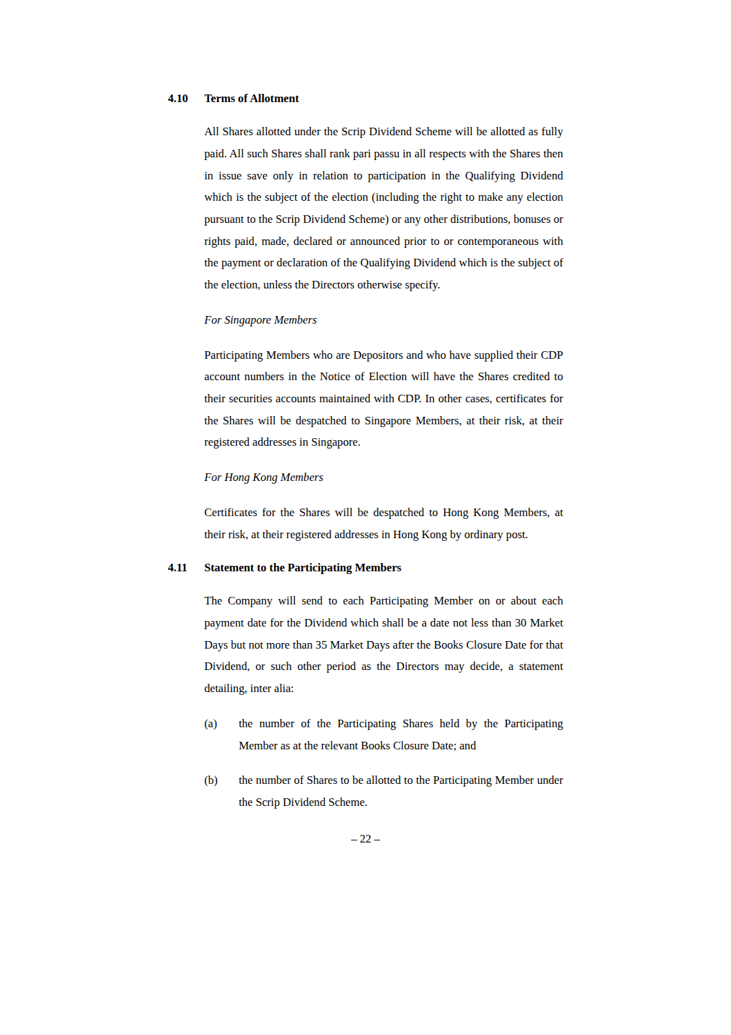4.10 Terms of Allotment
All Shares allotted under the Scrip Dividend Scheme will be allotted as fully paid. All such Shares shall rank pari passu in all respects with the Shares then in issue save only in relation to participation in the Qualifying Dividend which is the subject of the election (including the right to make any election pursuant to the Scrip Dividend Scheme) or any other distributions, bonuses or rights paid, made, declared or announced prior to or contemporaneous with the payment or declaration of the Qualifying Dividend which is the subject of the election, unless the Directors otherwise specify.
For Singapore Members
Participating Members who are Depositors and who have supplied their CDP account numbers in the Notice of Election will have the Shares credited to their securities accounts maintained with CDP. In other cases, certificates for the Shares will be despatched to Singapore Members, at their risk, at their registered addresses in Singapore.
For Hong Kong Members
Certificates for the Shares will be despatched to Hong Kong Members, at their risk, at their registered addresses in Hong Kong by ordinary post.
4.11 Statement to the Participating Members
The Company will send to each Participating Member on or about each payment date for the Dividend which shall be a date not less than 30 Market Days but not more than 35 Market Days after the Books Closure Date for that Dividend, or such other period as the Directors may decide, a statement detailing, inter alia:
(a) the number of the Participating Shares held by the Participating Member as at the relevant Books Closure Date; and
(b) the number of Shares to be allotted to the Participating Member under the Scrip Dividend Scheme.
– 22 –